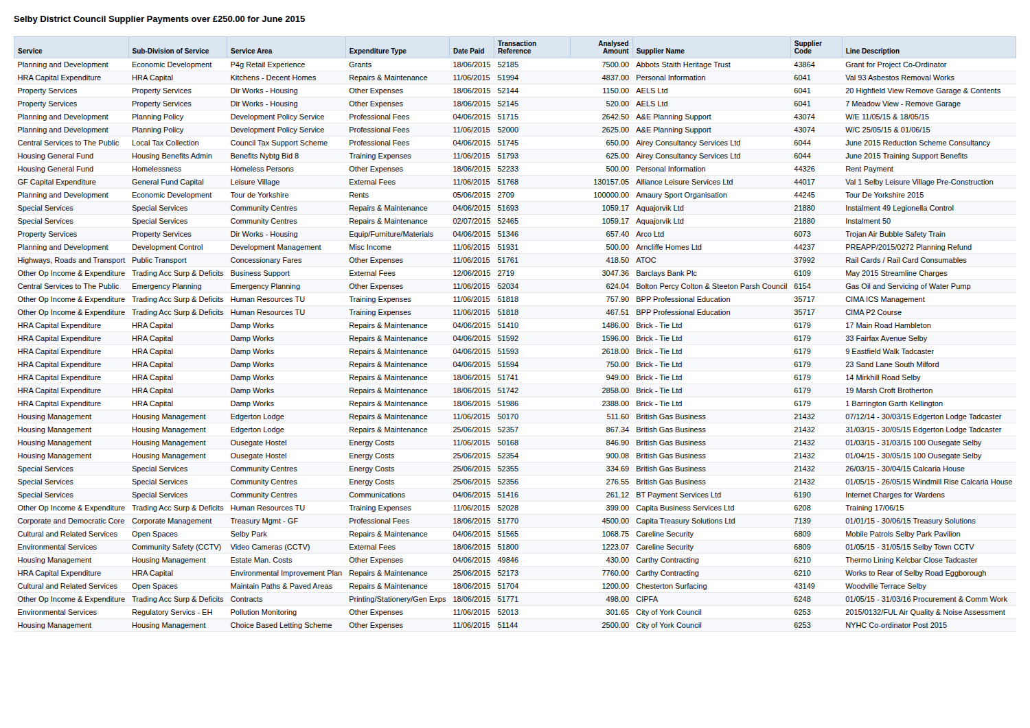Selby District Council Supplier Payments over £250.00 for June 2015
| Service | Sub-Division of Service | Service Area | Expenditure Type | Date Paid | Transaction Reference | Analysed Amount | Supplier Name | Supplier Code | Line Description |
| --- | --- | --- | --- | --- | --- | --- | --- | --- | --- |
| Planning and Development | Economic Development | P4g Retail Experience | Grants | 18/06/2015 | 52185 | 7500.00 | Abbots Staith Heritage Trust | 43864 | Grant for Project Co-Ordinator |
| HRA Capital Expenditure | HRA Capital | Kitchens - Decent Homes | Repairs & Maintenance | 11/06/2015 | 51994 | 4837.00 | Personal Information | 6041 | Val 93 Asbestos Removal Works |
| Property Services | Property Services | Dir Works - Housing | Other Expenses | 18/06/2015 | 52144 | 1150.00 | AELS Ltd | 6041 | 20 Highfield View Remove Garage & Contents |
| Property Services | Property Services | Dir Works - Housing | Other Expenses | 18/06/2015 | 52145 | 520.00 | AELS Ltd | 6041 | 7 Meadow View - Remove Garage |
| Planning and Development | Planning Policy | Development Policy Service | Professional Fees | 04/06/2015 | 51715 | 2642.50 | A&E Planning Support | 43074 | W/E 11/05/15 & 18/05/15 |
| Planning and Development | Planning Policy | Development Policy Service | Professional Fees | 11/06/2015 | 52000 | 2625.00 | A&E Planning Support | 43074 | W/C 25/05/15 & 01/06/15 |
| Central Services to The Public | Local Tax Collection | Council Tax Support Scheme | Professional Fees | 04/06/2015 | 51745 | 650.00 | Airey Consultancy Services Ltd | 6044 | June 2015 Reduction Scheme Consultancy |
| Housing General Fund | Housing Benefits Admin | Benefits Nybtg Bid 8 | Training Expenses | 11/06/2015 | 51793 | 625.00 | Airey Consultancy Services Ltd | 6044 | June 2015 Training Support Benefits |
| Housing General Fund | Homelessness | Homeless Persons | Other Expenses | 18/06/2015 | 52233 | 500.00 | Personal Information | 44326 | Rent Payment |
| GF Capital Expenditure | General Fund Capital | Leisure Village | External Fees | 11/06/2015 | 51768 | 130157.05 | Alliance Leisure Services Ltd | 44017 | Val 1 Selby Leisure Village Pre-Construction |
| Planning and Development | Economic Development | Tour de Yorkshire | Rents | 05/06/2015 | 2709 | 100000.00 | Amaury Sport Organisation | 44245 | Tour De Yorkshire 2015 |
| Special Services | Special Services | Community Centres | Repairs & Maintenance | 04/06/2015 | 51693 | 1059.17 | Aquajorvik Ltd | 21880 | Instalment 49 Legionella Control |
| Special Services | Special Services | Community Centres | Repairs & Maintenance | 02/07/2015 | 52465 | 1059.17 | Aquajorvik Ltd | 21880 | Instalment 50 |
| Property Services | Property Services | Dir Works - Housing | Equip/Furniture/Materials | 04/06/2015 | 51346 | 657.40 | Arco Ltd | 6073 | Trojan Air Bubble Safety Train |
| Planning and Development | Development Control | Development Management | Misc Income | 11/06/2015 | 51931 | 500.00 | Arncliffe Homes Ltd | 44237 | PREAPP/2015/0272 Planning Refund |
| Highways, Roads and Transport | Public Transport | Concessionary Fares | Other Expenses | 11/06/2015 | 51761 | 418.50 | ATOC | 37992 | Rail Cards / Rail Card Consumables |
| Other Op Income & Expenditure | Trading Acc Surp & Deficits | Business Support | External Fees | 12/06/2015 | 2719 | 3047.36 | Barclays Bank Plc | 6109 | May 2015 Streamline Charges |
| Central Services to The Public | Emergency Planning | Emergency Planning | Other Expenses | 11/06/2015 | 52034 | 624.04 | Bolton Percy Colton & Steeton Parsh Council | 6154 | Gas Oil and Servicing of Water Pump |
| Other Op Income & Expenditure | Trading Acc Surp & Deficits | Human Resources TU | Training Expenses | 11/06/2015 | 51818 | 757.90 | BPP Professional Education | 35717 | CIMA ICS Management |
| Other Op Income & Expenditure | Trading Acc Surp & Deficits | Human Resources TU | Training Expenses | 11/06/2015 | 51818 | 467.51 | BPP Professional Education | 35717 | CIMA P2 Course |
| HRA Capital Expenditure | HRA Capital | Damp Works | Repairs & Maintenance | 04/06/2015 | 51410 | 1486.00 | Brick - Tie Ltd | 6179 | 17 Main Road Hambleton |
| HRA Capital Expenditure | HRA Capital | Damp Works | Repairs & Maintenance | 04/06/2015 | 51592 | 1596.00 | Brick - Tie Ltd | 6179 | 33 Fairfax Avenue Selby |
| HRA Capital Expenditure | HRA Capital | Damp Works | Repairs & Maintenance | 04/06/2015 | 51593 | 2618.00 | Brick - Tie Ltd | 6179 | 9 Eastfield Walk Tadcaster |
| HRA Capital Expenditure | HRA Capital | Damp Works | Repairs & Maintenance | 04/06/2015 | 51594 | 750.00 | Brick - Tie Ltd | 6179 | 23 Sand Lane South Milford |
| HRA Capital Expenditure | HRA Capital | Damp Works | Repairs & Maintenance | 18/06/2015 | 51741 | 949.00 | Brick - Tie Ltd | 6179 | 14 Mirkhill Road Selby |
| HRA Capital Expenditure | HRA Capital | Damp Works | Repairs & Maintenance | 18/06/2015 | 51742 | 2858.00 | Brick - Tie Ltd | 6179 | 19 Marsh Croft Brotherton |
| HRA Capital Expenditure | HRA Capital | Damp Works | Repairs & Maintenance | 18/06/2015 | 51986 | 2388.00 | Brick - Tie Ltd | 6179 | 1 Barrington Garth Kellington |
| Housing Management | Housing Management | Edgerton Lodge | Repairs & Maintenance | 11/06/2015 | 50170 | 511.60 | British Gas Business | 21432 | 07/12/14 - 30/03/15 Edgerton Lodge Tadcaster |
| Housing Management | Housing Management | Edgerton Lodge | Repairs & Maintenance | 25/06/2015 | 52357 | 867.34 | British Gas Business | 21432 | 31/03/15 - 30/05/15 Edgerton Lodge Tadcaster |
| Housing Management | Housing Management | Ousegate Hostel | Energy Costs | 11/06/2015 | 50168 | 846.90 | British Gas Business | 21432 | 01/03/15 - 31/03/15 100 Ousegate Selby |
| Housing Management | Housing Management | Ousegate Hostel | Energy Costs | 25/06/2015 | 52354 | 900.08 | British Gas Business | 21432 | 01/04/15 - 30/05/15 100 Ousegate Selby |
| Special Services | Special Services | Community Centres | Energy Costs | 25/06/2015 | 52355 | 334.69 | British Gas Business | 21432 | 26/03/15 - 30/04/15 Calcaria House |
| Special Services | Special Services | Community Centres | Energy Costs | 25/06/2015 | 52356 | 276.55 | British Gas Business | 21432 | 01/05/15 - 26/05/15 Windmill Rise Calcaria House |
| Special Services | Special Services | Community Centres | Communications | 04/06/2015 | 51416 | 261.12 | BT Payment Services Ltd | 6190 | Internet Charges for Wardens |
| Other Op Income & Expenditure | Trading Acc Surp & Deficits | Human Resources TU | Training Expenses | 11/06/2015 | 52028 | 399.00 | Capita Business Services Ltd | 6208 | Training 17/06/15 |
| Corporate and Democratic Core | Corporate Management | Treasury Mgmt - GF | Professional Fees | 18/06/2015 | 51770 | 4500.00 | Capita Treasury Solutions Ltd | 7139 | 01/01/15 - 30/06/15 Treasury Solutions |
| Cultural and Related Services | Open Spaces | Selby Park | Repairs & Maintenance | 04/06/2015 | 51565 | 1068.75 | Careline Security | 6809 | Mobile Patrols Selby Park Pavilion |
| Environmental Services | Community Safety (CCTV) | Video Cameras (CCTV) | External Fees | 18/06/2015 | 51800 | 1223.07 | Careline Security | 6809 | 01/05/15 - 31/05/15 Selby Town CCTV |
| Housing Management | Housing Management | Estate Man. Costs | Other Expenses | 04/06/2015 | 49846 | 430.00 | Carthy Contracting | 6210 | Thermo Lining Kelcbar Close Tadcaster |
| HRA Capital Expenditure | HRA Capital | Environmental Improvement Plan | Repairs & Maintenance | 25/06/2015 | 52173 | 7760.00 | Carthy Contracting | 6210 | Works to Rear of Selby Road Eggborough |
| Cultural and Related Services | Open Spaces | Maintain Paths & Paved Areas | Repairs & Maintenance | 18/06/2015 | 51704 | 1200.00 | Chesterton Surfacing | 43149 | Woodville Terrace Selby |
| Other Op Income & Expenditure | Trading Acc Surp & Deficits | Contracts | Printing/Stationery/Gen Exps | 18/06/2015 | 51771 | 498.00 | CIPFA | 6248 | 01/05/15 - 31/03/16 Procurement & Comm Work |
| Environmental Services | Regulatory Servics - EH | Pollution Monitoring | Other Expenses | 11/06/2015 | 52013 | 301.65 | City of York Council | 6253 | 2015/0132/FUL Air Quality & Noise Assessment |
| Housing Management | Housing Management | Choice Based Letting Scheme | Other Expenses | 11/06/2015 | 51144 | 2500.00 | City of York Council | 6253 | NYHC Co-ordinator Post 2015 |